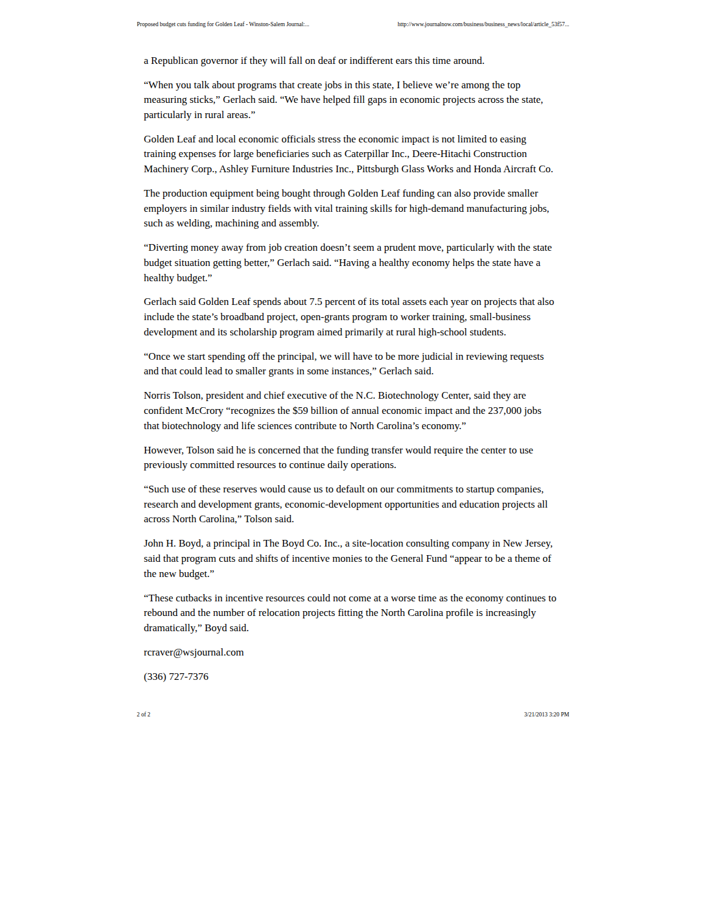Proposed budget cuts funding for Golden Leaf - Winston-Salem Journal:... http://www.journalnow.com/business/business_news/local/article_53f57...
a Republican governor if they will fall on deaf or indifferent ears this time around.
“When you talk about programs that create jobs in this state, I believe we’re among the top measuring sticks,” Gerlach said. “We have helped fill gaps in economic projects across the state, particularly in rural areas.”
Golden Leaf and local economic officials stress the economic impact is not limited to easing training expenses for large beneficiaries such as Caterpillar Inc., Deere-Hitachi Construction Machinery Corp., Ashley Furniture Industries Inc., Pittsburgh Glass Works and Honda Aircraft Co.
The production equipment being bought through Golden Leaf funding can also provide smaller employers in similar industry fields with vital training skills for high-demand manufacturing jobs, such as welding, machining and assembly.
“Diverting money away from job creation doesn’t seem a prudent move, particularly with the state budget situation getting better,” Gerlach said. “Having a healthy economy helps the state have a healthy budget.”
Gerlach said Golden Leaf spends about 7.5 percent of its total assets each year on projects that also include the state’s broadband project, open-grants program to worker training, small-business development and its scholarship program aimed primarily at rural high-school students.
“Once we start spending off the principal, we will have to be more judicial in reviewing requests and that could lead to smaller grants in some instances,” Gerlach said.
Norris Tolson, president and chief executive of the N.C. Biotechnology Center, said they are confident McCrory “recognizes the $59 billion of annual economic impact and the 237,000 jobs that biotechnology and life sciences contribute to North Carolina’s economy.”
However, Tolson said he is concerned that the funding transfer would require the center to use previously committed resources to continue daily operations.
“Such use of these reserves would cause us to default on our commitments to startup companies, research and development grants, economic-development opportunities and education projects all across North Carolina,” Tolson said.
John H. Boyd, a principal in The Boyd Co. Inc., a site-location consulting company in New Jersey, said that program cuts and shifts of incentive monies to the General Fund “appear to be a theme of the new budget.”
“These cutbacks in incentive resources could not come at a worse time as the economy continues to rebound and the number of relocation projects fitting the North Carolina profile is increasingly dramatically,” Boyd said.
rcraver@wsjournal.com
(336) 727-7376
2 of 2 3/21/2013 3:20 PM